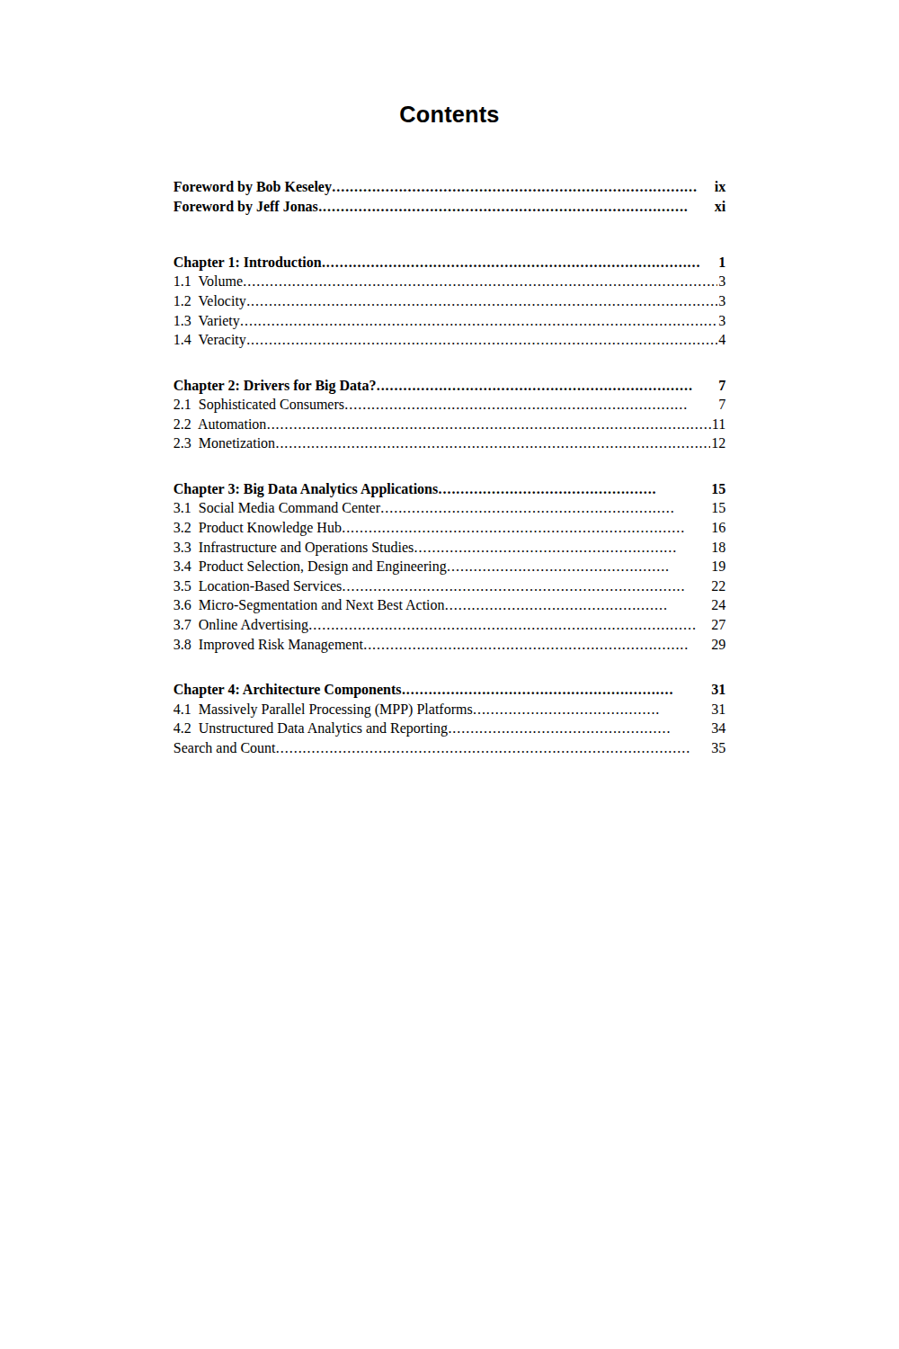Contents
Foreword by Bob Keseley .................................................................................. ix
Foreword by Jeff Jonas ................................................................................... xi
Chapter 1: Introduction ..................................................................................... 1
1.1 Volume ............................................................................................................. 3
1.2 Velocity ........................................................................................................... 3
1.3 Variety ............................................................................................................. 3
1.4 Veracity ........................................................................................................... 4
Chapter 2: Drivers for Big Data? ....................................................................... 7
2.1 Sophisticated Consumers ............................................................................. 7
2.2 Automation ..................................................................................................... 11
2.3 Monetization .................................................................................................. 12
Chapter 3: Big Data Analytics Applications ................................................. 15
3.1 Social Media Command Center .................................................................. 15
3.2 Product Knowledge Hub ............................................................................. 16
3.3 Infrastructure and Operations Studies ........................................................... 18
3.4 Product Selection, Design and Engineering .................................................. 19
3.5 Location-Based Services ............................................................................. 22
3.6 Micro-Segmentation and Next Best Action .................................................. 24
3.7 Online Advertising ....................................................................................... 27
3.8 Improved Risk Management ......................................................................... 29
Chapter 4: Architecture Components ............................................................. 31
4.1 Massively Parallel Processing (MPP) Platforms .......................................... 31
4.2 Unstructured Data Analytics and Reporting .................................................. 34
Search and Count ............................................................................................. 35